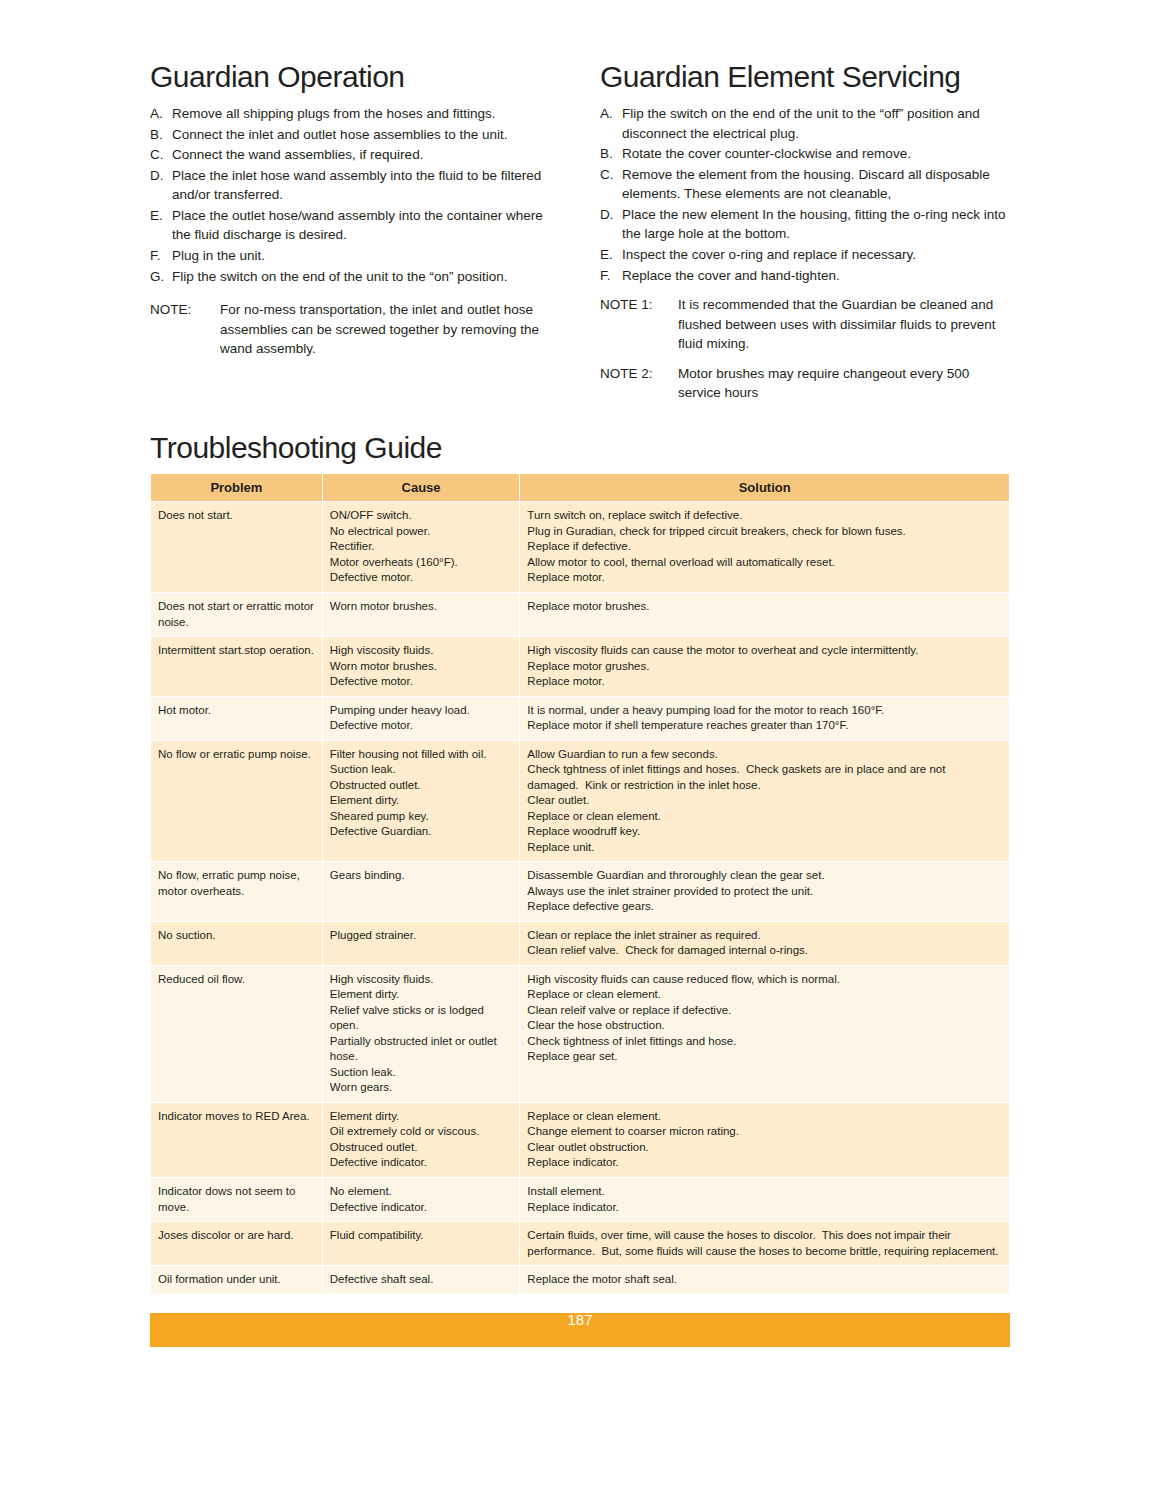Guardian Operation
A. Remove all shipping plugs from the hoses and fittings.
B. Connect the inlet and outlet hose assemblies to the unit.
C. Connect the wand assemblies, if required.
D. Place the inlet hose wand assembly into the fluid to be filtered and/or transferred.
E. Place the outlet hose/wand assembly into the container where the fluid discharge is desired.
F. Plug in the unit.
G. Flip the switch on the end of the unit to the “on” position.
NOTE: For no-mess transportation, the inlet and outlet hose assemblies can be screwed together by removing the wand assembly.
Guardian Element Servicing
A. Flip the switch on the end of the unit to the “off” position and disconnect the electrical plug.
B. Rotate the cover counter-clockwise and remove.
C. Remove the element from the housing. Discard all disposable elements. These elements are not cleanable,
D. Place the new element In the housing, fitting the o-ring neck into the large hole at the bottom.
E. Inspect the cover o-ring and replace if necessary.
F. Replace the cover and hand-tighten.
NOTE 1: It is recommended that the Guardian be cleaned and flushed between uses with dissimilar fluids to prevent fluid mixing.
NOTE 2: Motor brushes may require changeout every 500 service hours
Troubleshooting Guide
| Problem | Cause | Solution |
| --- | --- | --- |
| Does not start. | ON/OFF switch. No electrical power. Rectifier. Motor overheats (160°F). Defective motor. | Turn switch on, replace switch if defective. Plug in Guradian, check for tripped circuit breakers, check for blown fuses. Replace if defective. Allow motor to cool, thernal overload will automatically reset. Replace motor. |
| Does not start or errattic motor noise. | Worn motor brushes. | Replace motor brushes. |
| Intermittent start.stop oeration. | High viscosity fluids. Worn motor brushes. Defective motor. | High viscosity fluids can cause the motor to overheat and cycle intermittently. Replace motor grushes. Replace motor. |
| Hot motor. | Pumping under heavy load. Defective motor. | It is normal, under a heavy pumping load for the motor to reach 160°F. Replace motor if shell temperature reaches greater than 170°F. |
| No flow or erratic pump noise. | Filter housing not filled with oil. Suction leak. Obstructed outlet. Element dirty. Sheared pump key. Defective Guardian. | Allow Guardian to run a few seconds. Check tghtness of inlet fittings and hoses. Check gaskets are in place and are not damaged. Kink or restriction in the inlet hose. Clear outlet. Replace or clean element. Replace woodruff key. Replace unit. |
| No flow, erratic pump noise, motor overheats. | Gears binding. | Disassemble Guardian and throroughly clean the gear set. Always use the inlet strainer provided to protect the unit. Replace defective gears. |
| No suction. | Plugged strainer. | Clean or replace the inlet strainer as required. Clean relief valve. Check for damaged internal o-rings. |
| Reduced oil flow. | High viscosity fluids. Element dirty. Relief valve sticks or is lodged open. Partially obstructed inlet or outlet hose. Suction leak. Worn gears. | High viscosity fluids can cause reduced flow, which is normal. Replace or clean element. Clean releif valve or replace if defective. Clear the hose obstruction. Check tightness of inlet fittings and hose. Replace gear set. |
| Indicator moves to RED Area. | Element dirty. Oil extremely cold or viscous. Obstruced outlet. Defective indicator. | Replace or clean element. Change element to coarser micron rating. Clear outlet obstruction. Replace indicator. |
| Indicator dows not seem to move. | No element. Defective indicator. | Install element. Replace indicator. |
| Joses discolor or are hard. | Fluid compatibility. | Certain fluids, over time, will cause the hoses to discolor. This does not impair their performance. But, some fluids will cause the hoses to become brittle, requiring replacement. |
| Oil formation under unit. | Defective shaft seal. | Replace the motor shaft seal. |
187